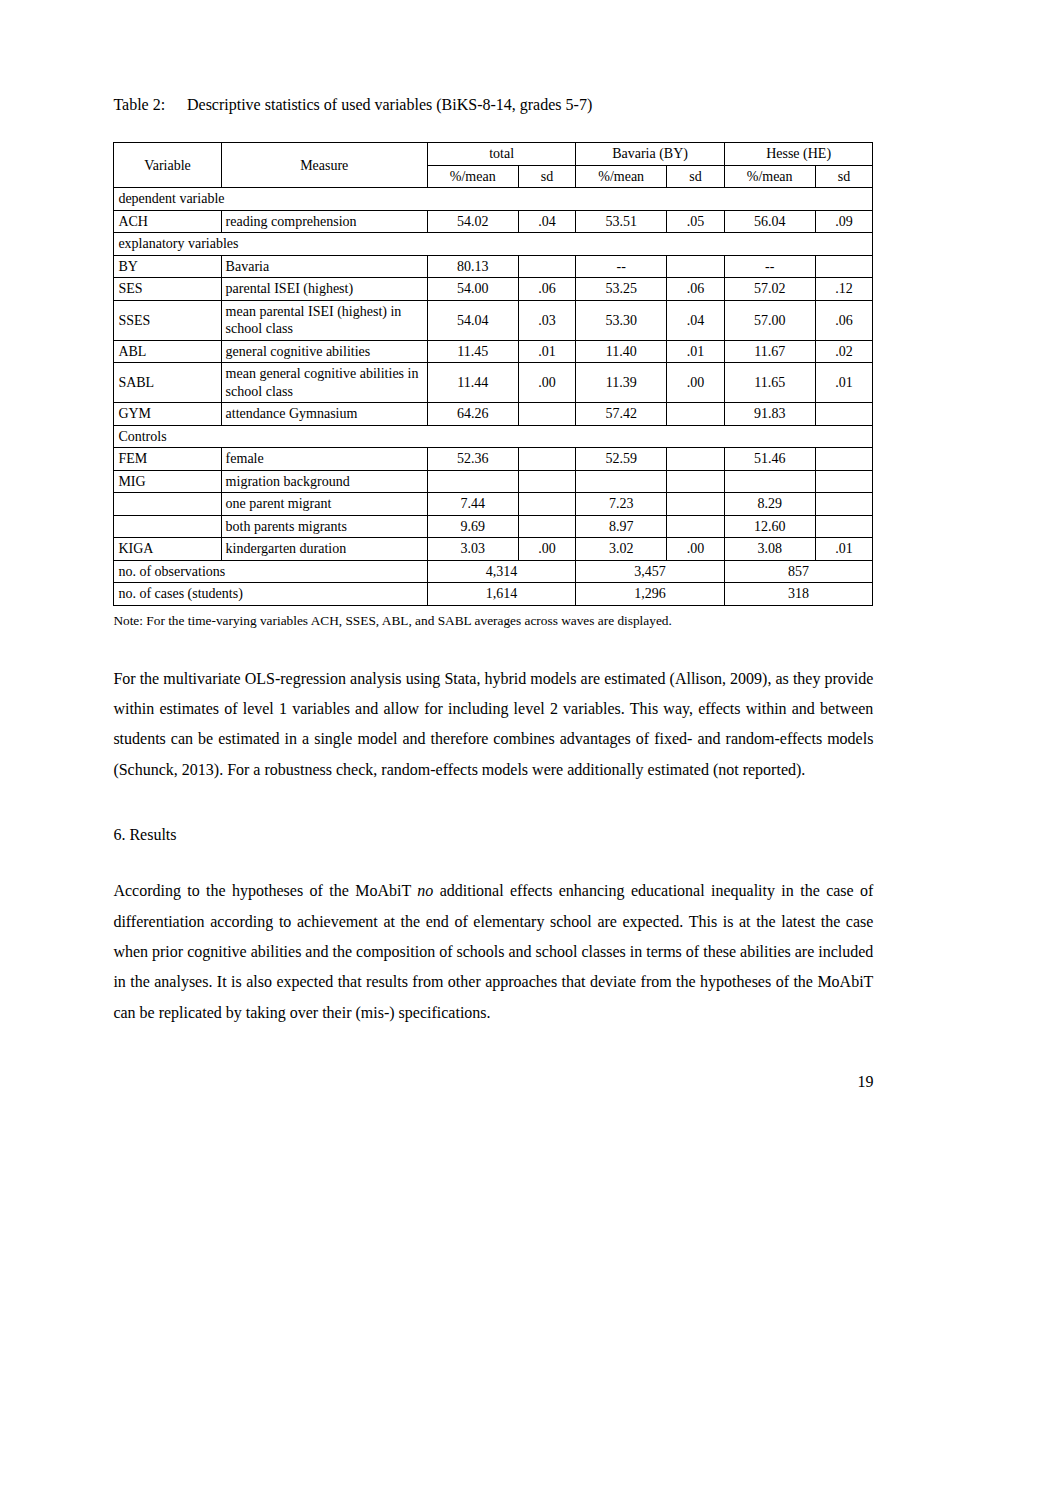Table 2: Descriptive statistics of used variables (BiKS-8-14, grades 5-7)
| Variable | Measure | total | Bavaria (BY) | Hesse (HE) |
| --- | --- | --- | --- | --- |
| %/mean | sd | %/mean | sd | %/mean | sd |
| dependent variable |
| ACH | reading comprehension | 54.02 | .04 | 53.51 | .05 | 56.04 | .09 |
| explanatory variables |
| BY | Bavaria | 80.13 | | -- | | -- | |
| SES | parental ISEI (highest) | 54.00 | .06 | 53.25 | .06 | 57.02 | .12 |
| SSES | mean parental ISEI (highest) in school class | 54.04 | .03 | 53.30 | .04 | 57.00 | .06 |
| ABL | general cognitive abilities | 11.45 | .01 | 11.40 | .01 | 11.67 | .02 |
| SABL | mean general cognitive abilities in school class | 11.44 | .00 | 11.39 | .00 | 11.65 | .01 |
| GYM | attendance Gymnasium | 64.26 | | 57.42 | | 91.83 | |
| Controls |
| FEM | female | 52.36 | | 52.59 | | 51.46 | |
| MIG | migration background | | | | | | |
| | one parent migrant | 7.44 | | 7.23 | | 8.29 | |
| | both parents migrants | 9.69 | | 8.97 | | 12.60 | |
| KIGA | kindergarten duration | 3.03 | .00 | 3.02 | .00 | 3.08 | .01 |
| no. of observations | 4,314 | 3,457 | 857 |
| no. of cases (students) | 1,614 | 1,296 | 318 |
Note: For the time-varying variables ACH, SSES, ABL, and SABL averages across waves are displayed.
For the multivariate OLS-regression analysis using Stata, hybrid models are estimated (Allison, 2009), as they provide within estimates of level 1 variables and allow for including level 2 variables. This way, effects within and between students can be estimated in a single model and therefore combines advantages of fixed- and random-effects models (Schunck, 2013). For a robustness check, random-effects models were additionally estimated (not reported).
6. Results
According to the hypotheses of the MoAbiT no additional effects enhancing educational inequality in the case of differentiation according to achievement at the end of elementary school are expected. This is at the latest the case when prior cognitive abilities and the composition of schools and school classes in terms of these abilities are included in the analyses. It is also expected that results from other approaches that deviate from the hypotheses of the MoAbiT can be replicated by taking over their (mis-) specifications.
19